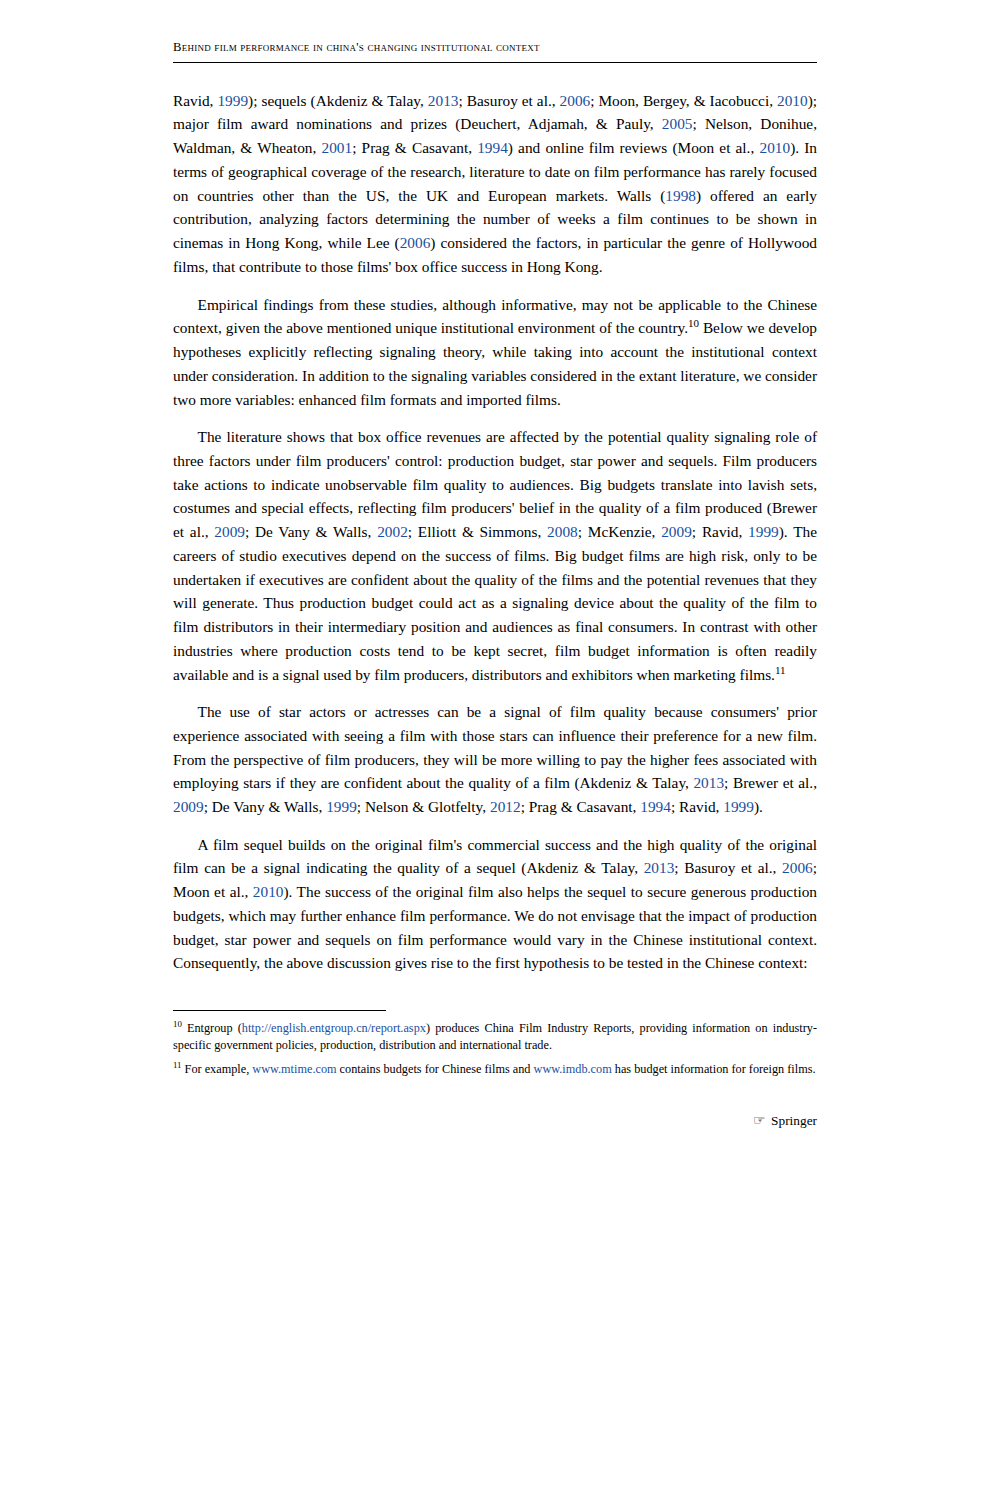Behind film performance in china's changing institutional context
Ravid, 1999); sequels (Akdeniz & Talay, 2013; Basuroy et al., 2006; Moon, Bergey, & Iacobucci, 2010); major film award nominations and prizes (Deuchert, Adjamah, & Pauly, 2005; Nelson, Donihue, Waldman, & Wheaton, 2001; Prag & Casavant, 1994) and online film reviews (Moon et al., 2010). In terms of geographical coverage of the research, literature to date on film performance has rarely focused on countries other than the US, the UK and European markets. Walls (1998) offered an early contribution, analyzing factors determining the number of weeks a film continues to be shown in cinemas in Hong Kong, while Lee (2006) considered the factors, in particular the genre of Hollywood films, that contribute to those films' box office success in Hong Kong.
Empirical findings from these studies, although informative, may not be applicable to the Chinese context, given the above mentioned unique institutional environment of the country.10 Below we develop hypotheses explicitly reflecting signaling theory, while taking into account the institutional context under consideration. In addition to the signaling variables considered in the extant literature, we consider two more variables: enhanced film formats and imported films.
The literature shows that box office revenues are affected by the potential quality signaling role of three factors under film producers' control: production budget, star power and sequels. Film producers take actions to indicate unobservable film quality to audiences. Big budgets translate into lavish sets, costumes and special effects, reflecting film producers' belief in the quality of a film produced (Brewer et al., 2009; De Vany & Walls, 2002; Elliott & Simmons, 2008; McKenzie, 2009; Ravid, 1999). The careers of studio executives depend on the success of films. Big budget films are high risk, only to be undertaken if executives are confident about the quality of the films and the potential revenues that they will generate. Thus production budget could act as a signaling device about the quality of the film to film distributors in their intermediary position and audiences as final consumers. In contrast with other industries where production costs tend to be kept secret, film budget information is often readily available and is a signal used by film producers, distributors and exhibitors when marketing films.11
The use of star actors or actresses can be a signal of film quality because consumers' prior experience associated with seeing a film with those stars can influence their preference for a new film. From the perspective of film producers, they will be more willing to pay the higher fees associated with employing stars if they are confident about the quality of a film (Akdeniz & Talay, 2013; Brewer et al., 2009; De Vany & Walls, 1999; Nelson & Glotfelty, 2012; Prag & Casavant, 1994; Ravid, 1999).
A film sequel builds on the original film's commercial success and the high quality of the original film can be a signal indicating the quality of a sequel (Akdeniz & Talay, 2013; Basuroy et al., 2006; Moon et al., 2010). The success of the original film also helps the sequel to secure generous production budgets, which may further enhance film performance. We do not envisage that the impact of production budget, star power and sequels on film performance would vary in the Chinese institutional context. Consequently, the above discussion gives rise to the first hypothesis to be tested in the Chinese context:
10 Entgroup (http://english.entgroup.cn/report.aspx) produces China Film Industry Reports, providing information on industry-specific government policies, production, distribution and international trade.
11 For example, www.mtime.com contains budgets for Chinese films and www.imdb.com has budget information for foreign films.
☞Springer